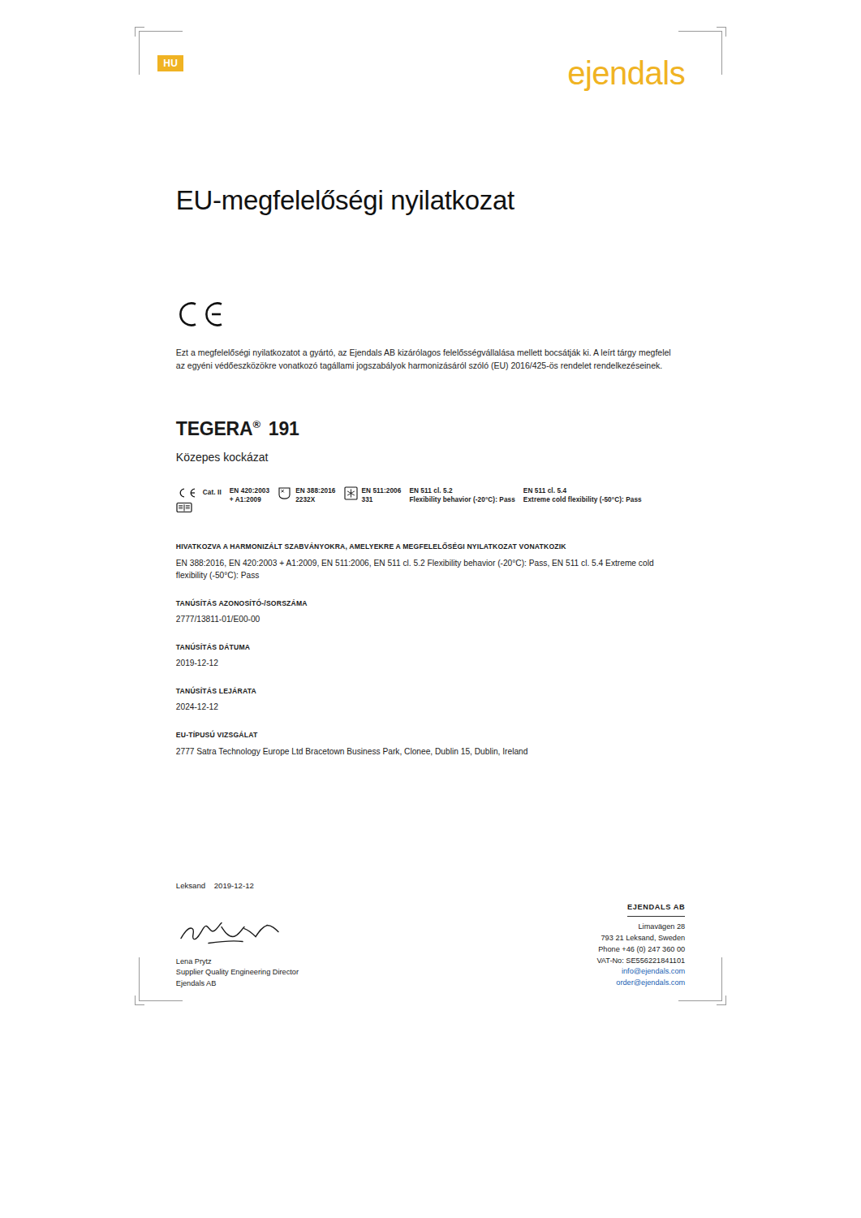HU
ejendals
EU-megfelelőségi nyilatkozat
Ezt a megfelelőségi nyilatkozatot a gyártó, az Ejendals AB kizárólagos felelősségvállalása mellett bocsátják ki. A leírt tárgy megfelel az egyéni védőeszközökre vonatkozó tagállami jogszabályok harmonizásáról szóló (EU) 2016/425-ös rendelet rendelkezéseinek.
TEGERA®191
Közepes kockázat
Cat. II
EN 420:2003
+ A1:2009
EN 388:2016
2232X
EN 511:2006
331
EN 511 cl. 5.2
Flexibility behavior (-20°C): Pass
EN 511 cl. 5.4
Extreme cold flexibility (-50°C): Pass
Hivatkozva a harmonizált szabványokra, amelyekre a megfelelőségi nyilatkozat vonatkozik
EN 388:2016, EN 420:2003 + A1:2009, EN 511:2006, EN 511 cl. 5.2 Flexibility behavior (-20°C): Pass, EN 511 cl. 5.4 Extreme cold flexibility (-50°C): Pass
Tanúsítás azonosító-/sorszáma
2777/13811-01/E00-00
Tanúsítás dátuma
2019-12-12
Tanúsítás lejárata
2024-12-12
EU-típusú vizsgálat
2777 Satra Technology Europe Ltd Bracetown Business Park, Clonee, Dublin 15, Dublin, Ireland
Leksand 2019-12-12
Lena Prytz
Supplier Quality Engineering Director
Ejendals AB
EJENDALS AB
Limavägen 28
793 21 Leksand, Sweden
Phone +46 (0) 247 360 00
VAT-No: SE556221841101
info@ejendals.com
order@ejendals.com